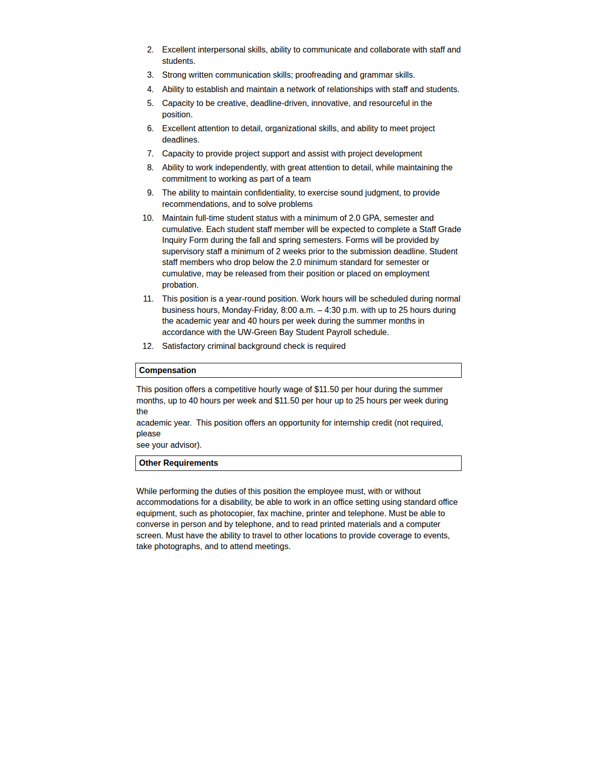Excellent interpersonal skills, ability to communicate and collaborate with staff and students.
Strong written communication skills; proofreading and grammar skills.
Ability to establish and maintain a network of relationships with staff and students.
Capacity to be creative, deadline-driven, innovative, and resourceful in the position.
Excellent attention to detail, organizational skills, and ability to meet project deadlines.
Capacity to provide project support and assist with project development
Ability to work independently, with great attention to detail, while maintaining the commitment to working as part of a team
The ability to maintain confidentiality, to exercise sound judgment, to provide recommendations, and to solve problems
Maintain full-time student status with a minimum of 2.0 GPA, semester and cumulative. Each student staff member will be expected to complete a Staff Grade Inquiry Form during the fall and spring semesters. Forms will be provided by supervisory staff a minimum of 2 weeks prior to the submission deadline. Student staff members who drop below the 2.0 minimum standard for semester or cumulative, may be released from their position or placed on employment probation.
This position is a year-round position. Work hours will be scheduled during normal business hours, Monday-Friday, 8:00 a.m. – 4:30 p.m. with up to 25 hours during the academic year and 40 hours per week during the summer months in accordance with the UW-Green Bay Student Payroll schedule.
Satisfactory criminal background check is required
Compensation
This position offers a competitive hourly wage of $11.50 per hour during the summer
months, up to 40 hours per week and $11.50 per hour up to 25 hours per week during the
academic year. This position offers an opportunity for internship credit (not required, please
see your advisor).
Other Requirements
While performing the duties of this position the employee must, with or without accommodations for a disability, be able to work in an office setting using standard office equipment, such as photocopier, fax machine, printer and telephone. Must be able to converse in person and by telephone, and to read printed materials and a computer screen. Must have the ability to travel to other locations to provide coverage to events, take photographs, and to attend meetings.